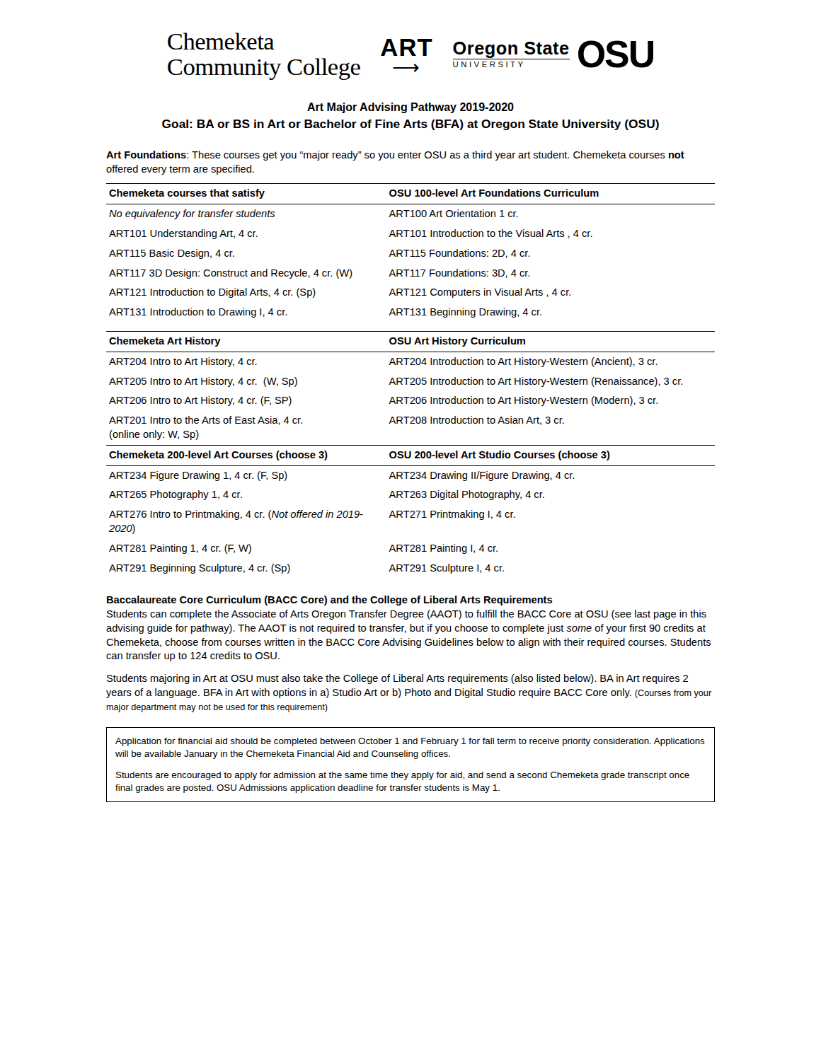Chemeketa
Community College
ART⟶
Oregon State UNIVERSITY
OSU
Art Major Advising Pathway 2019-2020
Goal: BA or BS in Art or Bachelor of Fine Arts (BFA) at Oregon State University (OSU)
Art Foundations: These courses get you “major ready” so you enter OSU as a third year art student. Chemeketa courses not offered every term are specified.
| Chemeketa courses that satisfy | OSU 100-level Art Foundations Curriculum |
| No equivalency for transfer students | ART100 Art Orientation 1 cr. |
| ART101 Understanding Art, 4 cr. | ART101 Introduction to the Visual Arts , 4 cr. |
| ART115 Basic Design, 4 cr. | ART115 Foundations: 2D, 4 cr. |
| ART117 3D Design: Construct and Recycle, 4 cr. (W) | ART117 Foundations: 3D, 4 cr. |
| ART121 Introduction to Digital Arts, 4 cr. (Sp) | ART121 Computers in Visual Arts , 4 cr. |
| ART131 Introduction to Drawing I, 4 cr. | ART131 Beginning Drawing, 4 cr. |
| Chemeketa Art History | OSU Art History Curriculum |
| ART204 Intro to Art History, 4 cr. | ART204 Introduction to Art History-Western (Ancient), 3 cr. |
| ART205 Intro to Art History, 4 cr. (W, Sp) | ART205 Introduction to Art History-Western (Renaissance), 3 cr. |
| ART206 Intro to Art History, 4 cr. (F, SP) | ART206 Introduction to Art History-Western (Modern), 3 cr. |
| ART201 Intro to the Arts of East Asia, 4 cr. (online only: W, Sp) | ART208 Introduction to Asian Art, 3 cr. |
| Chemeketa 200-level Art Courses (choose 3) | OSU 200-level Art Studio Courses (choose 3) |
| ART234 Figure Drawing 1, 4 cr. (F, Sp) | ART234 Drawing II/Figure Drawing, 4 cr. |
| ART265 Photography 1, 4 cr. | ART263 Digital Photography, 4 cr. |
| ART276 Intro to Printmaking, 4 cr. ( Not offered in 2019-2020 ) | ART271 Printmaking I, 4 cr. |
| ART281 Painting 1, 4 cr. (F, W) | ART281 Painting I, 4 cr. |
| ART291 Beginning Sculpture, 4 cr. (Sp) | ART291 Sculpture I, 4 cr. |
Baccalaureate Core Curriculum (BACC Core) and the College of Liberal Arts Requirements
Students can complete the Associate of Arts Oregon Transfer Degree (AAOT) to fulfill the BACC Core at OSU (see last page in this advising guide for pathway). The AAOT is not required to transfer, but if you choose to complete just some of your first 90 credits at Chemeketa, choose from courses written in the BACC Core Advising Guidelines below to align with their required courses. Students can transfer up to 124 credits to OSU.
Students majoring in Art at OSU must also take the College of Liberal Arts requirements (also listed below). BA in Art requires 2 years of a language. BFA in Art with options in a) Studio Art or b) Photo and Digital Studio require BACC Core only. (Courses from your major department may not be used for this requirement)
Application for financial aid should be completed between October 1 and February 1 for fall term to receive priority consideration. Applications will be available January in the Chemeketa Financial Aid and Counseling offices.
Students are encouraged to apply for admission at the same time they apply for aid, and send a second Chemeketa grade transcript once final grades are posted. OSU Admissions application deadline for transfer students is May 1.